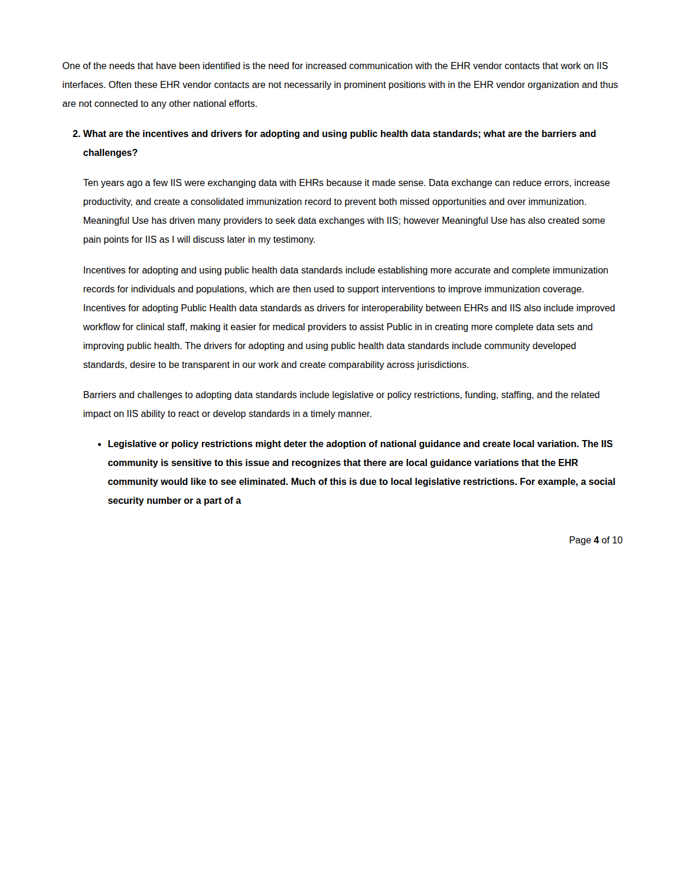One of the needs that have been identified is the need for increased communication with the EHR vendor contacts that work on IIS interfaces. Often these EHR vendor contacts are not necessarily in prominent positions with in the EHR vendor organization and thus are not connected to any other national efforts.
What are the incentives and drivers for adopting and using public health data standards; what are the barriers and challenges?
Ten years ago a few IIS were exchanging data with EHRs because it made sense. Data exchange can reduce errors, increase productivity, and create a consolidated immunization record to prevent both missed opportunities and over immunization. Meaningful Use has driven many providers to seek data exchanges with IIS; however Meaningful Use has also created some pain points for IIS as I will discuss later in my testimony.
Incentives for adopting and using public health data standards include establishing more accurate and complete immunization records for individuals and populations, which are then used to support interventions to improve immunization coverage. Incentives for adopting Public Health data standards as drivers for interoperability between EHRs and IIS also include improved workflow for clinical staff, making it easier for medical providers to assist Public in in creating more complete data sets and improving public health. The drivers for adopting and using public health data standards include community developed standards, desire to be transparent in our work and create comparability across jurisdictions.
Barriers and challenges to adopting data standards include legislative or policy restrictions, funding, staffing, and the related impact on IIS ability to react or develop standards in a timely manner.
Legislative or policy restrictions might deter the adoption of national guidance and create local variation. The IIS community is sensitive to this issue and recognizes that there are local guidance variations that the EHR community would like to see eliminated. Much of this is due to local legislative restrictions. For example, a social security number or a part of a
Page 4 of 10